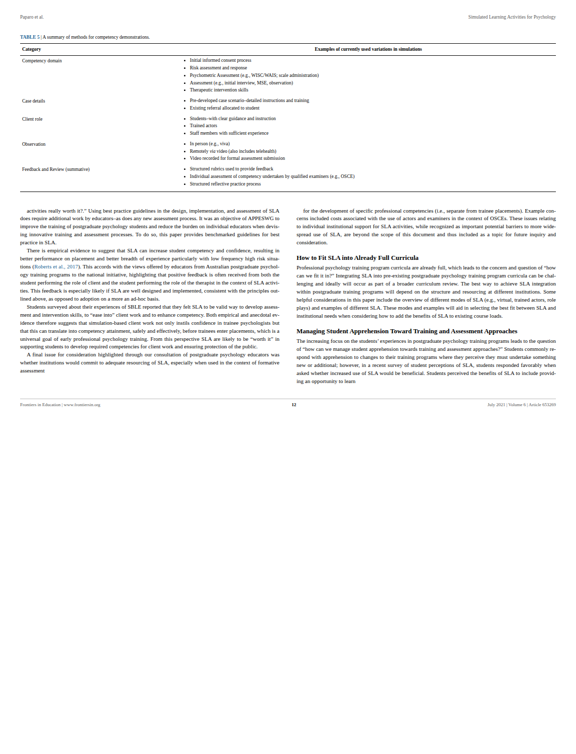Paparo et al.
Simulated Learning Activities for Psychology
TABLE 5 | A summary of methods for competency demonstrations.
| Category | Examples of currently used variations in simulations |
| --- | --- |
| Competency domain | Initial informed consent process Risk assessment and response Psychometric Assessment (e.g., WISC/WAIS; scale administration) Assessment (e.g., initial interview, MSE, observation) Therapeutic intervention skills |
| Case details | Pre-developed case scenario–detailed instructions and training Existing referral allocated to student |
| Client role | Students–with clear guidance and instruction Trained actors Staff members with sufficient experience |
| Observation | In person (e.g., viva) Remotely via video (also includes telehealth) Video recorded for formal assessment submission |
| Feedback and Review (summative) | Structured rubrics used to provide feedback Individual assessment of competency undertaken by qualified examiners (e.g., OSCE) Structured reflective practice process |
activities really worth it?.” Using best practice guidelines in the design, implementation, and assessment of SLA does require additional work by educators–as does any new assessment process. It was an objective of APPESWG to improve the training of postgraduate psychology students and reduce the burden on individual educators when devising innovative training and assessment processes. To do so, this paper provides benchmarked guidelines for best practice in SLA.
There is empirical evidence to suggest that SLA can increase student competency and confidence, resulting in better performance on placement and better breadth of experience particularly with low frequency high risk situations (Roberts et al., 2017). This accords with the views offered by educators from Australian postgraduate psychology training programs to the national initiative, highlighting that positive feedback is often received from both the student performing the role of client and the student performing the role of the therapist in the context of SLA activities. This feedback is especially likely if SLA are well designed and implemented, consistent with the principles outlined above, as opposed to adoption on a more an ad-hoc basis.
Students surveyed about their experiences of SBLE reported that they felt SLA to be valid way to develop assessment and intervention skills, to “ease into” client work and to enhance competency. Both empirical and anecdotal evidence therefore suggests that simulation-based client work not only instils confidence in trainee psychologists but that this can translate into competency attainment, safely and effectively, before trainees enter placements, which is a universal goal of early professional psychology training. From this perspective SLA are likely to be “worth it” in supporting students to develop required competencies for client work and ensuring protection of the public.
A final issue for consideration highlighted through our consultation of postgraduate psychology educators was whether institutions would commit to adequate resourcing of SLA, especially when used in the context of formative assessment
for the development of specific professional competencies (i.e., separate from trainee placements). Example concerns included costs associated with the use of actors and examiners in the context of OSCEs. These issues relating to individual institutional support for SLA activities, while recognized as important potential barriers to more widespread use of SLA, are beyond the scope of this document and thus included as a topic for future inquiry and consideration.
How to Fit SLA into Already Full Curricula
Professional psychology training program curricula are already full, which leads to the concern and question of “how can we fit it in?” Integrating SLA into pre-existing postgraduate psychology training program curricula can be challenging and ideally will occur as part of a broader curriculum review. The best way to achieve SLA integration within postgraduate training programs will depend on the structure and resourcing at different institutions. Some helpful considerations in this paper include the overview of different modes of SLA (e.g., virtual, trained actors, role plays) and examples of different SLA. These modes and examples will aid in selecting the best fit between SLA and institutional needs when considering how to add the benefits of SLA to existing course loads.
Managing Student Apprehension Toward Training and Assessment Approaches
The increasing focus on the students’ experiences in postgraduate psychology training programs leads to the question of “how can we manage student apprehension towards training and assessment approaches?” Students commonly respond with apprehension to changes to their training programs where they perceive they must undertake something new or additional; however, in a recent survey of student perceptions of SLA, students responded favorably when asked whether increased use of SLA would be beneficial. Students perceived the benefits of SLA to include providing an opportunity to learn
Frontiers in Education | www.frontiersin.org
12
July 2021 | Volume 6 | Article 653269